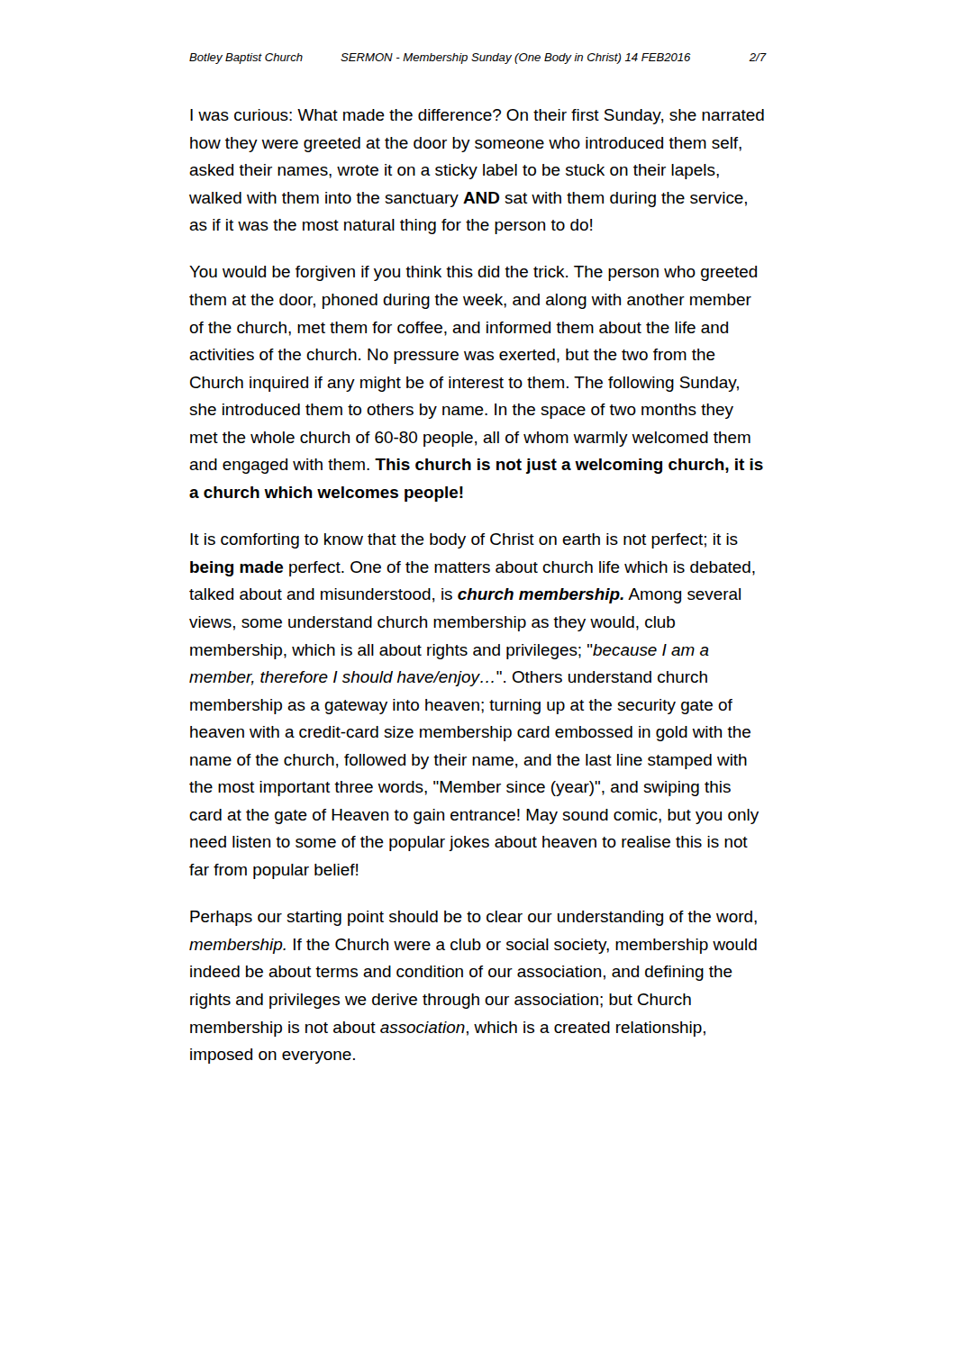Botley Baptist Church SERMON - Membership Sunday (One Body in Christ) 14 FEB2016 2/7
I was curious: What made the difference? On their first Sunday, she narrated how they were greeted at the door by someone who introduced them self, asked their names, wrote it on a sticky label to be stuck on their lapels, walked with them into the sanctuary AND sat with them during the service, as if it was the most natural thing for the person to do!
You would be forgiven if you think this did the trick. The person who greeted them at the door, phoned during the week, and along with another member of the church, met them for coffee, and informed them about the life and activities of the church. No pressure was exerted, but the two from the Church inquired if any might be of interest to them. The following Sunday, she introduced them to others by name. In the space of two months they met the whole church of 60-80 people, all of whom warmly welcomed them and engaged with them. This church is not just a welcoming church, it is a church which welcomes people!
It is comforting to know that the body of Christ on earth is not perfect; it is being made perfect. One of the matters about church life which is debated, talked about and misunderstood, is church membership. Among several views, some understand church membership as they would, club membership, which is all about rights and privileges; "because I am a member, therefore I should have/enjoy…". Others understand church membership as a gateway into heaven; turning up at the security gate of heaven with a credit-card size membership card embossed in gold with the name of the church, followed by their name, and the last line stamped with the most important three words, "Member since (year)", and swiping this card at the gate of Heaven to gain entrance! May sound comic, but you only need listen to some of the popular jokes about heaven to realise this is not far from popular belief!
Perhaps our starting point should be to clear our understanding of the word, membership. If the Church were a club or social society, membership would indeed be about terms and condition of our association, and defining the rights and privileges we derive through our association; but Church membership is not about association, which is a created relationship, imposed on everyone.